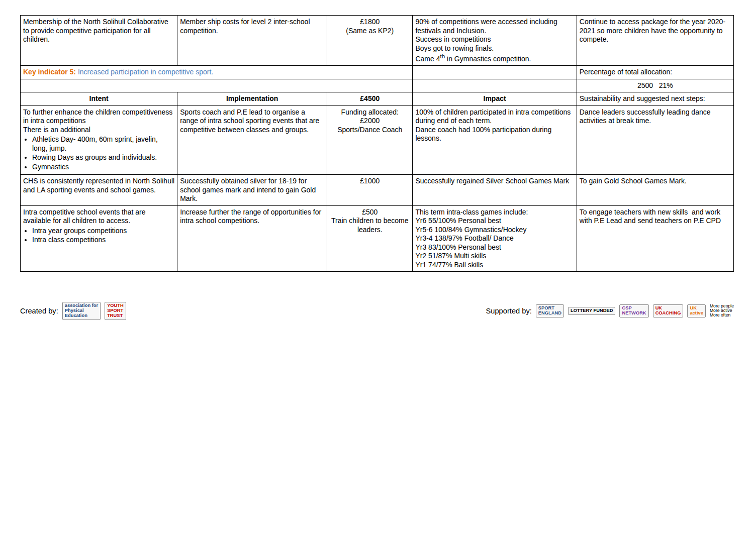| Membership of the North Solihull Collaborative to provide competitive participation for all children. | Member ship costs for level 2 inter-school competition. | £1800 (Same as KP2) | 90% of competitions were accessed including festivals and Inclusion. Success in competitions Boys got to rowing finals. Came 4 th in Gymnastics competition. | Continue to access package for the year 2020-2021 so more children have the opportunity to compete. |
| Key indicator 5: Increased participation in competitive sport. | | Percentage of total allocation: |
| | | 2500 21% |
| Intent | Implementation | £4500 | Impact | Sustainability and suggested next steps: |
| To further enhance the children competitiveness in intra competitions There is an additional Athletics Day- 400m, 60m sprint, javelin, long, jump. Rowing Days as groups and individuals. Gymnastics | Sports coach and P.E lead to organise a range of intra school sporting events that are competitive between classes and groups. | Funding allocated: £2000 Sports/Dance Coach | 100% of children participated in intra competitions during end of each term. Dance coach had 100% participation during lessons. | Dance leaders successfully leading dance activities at break time. |
| CHS is consistently represented in North Solihull and LA sporting events and school games. | Successfully obtained silver for 18-19 for school games mark and intend to gain Gold Mark. | £1000 | Successfully regained Silver School Games Mark | To gain Gold School Games Mark. |
| Intra competitive school events that are available for all children to access. Intra year groups competitions Intra class competitions | Increase further the range of opportunities for intra school competitions. | £500 Train children to become leaders. | This term intra-class games include: Yr6 55/100% Personal best Yr5-6 100/84% Gymnastics/Hockey Yr3-4 138/97% Football/ Dance Yr3 83/100% Personal best Yr2 51/87% Multi skills Yr1 74/77% Ball skills | To engage teachers with new skills and work with P.E Lead and send teachers on P.E CPD |
Created by: association for
Physical
Education YOUTH
SPORT
TRUST
Supported by: SPORT
ENGLAND LOTTERY FUNDED CSP
NETWORK UK
COACHING UK
active More people
More active
More often